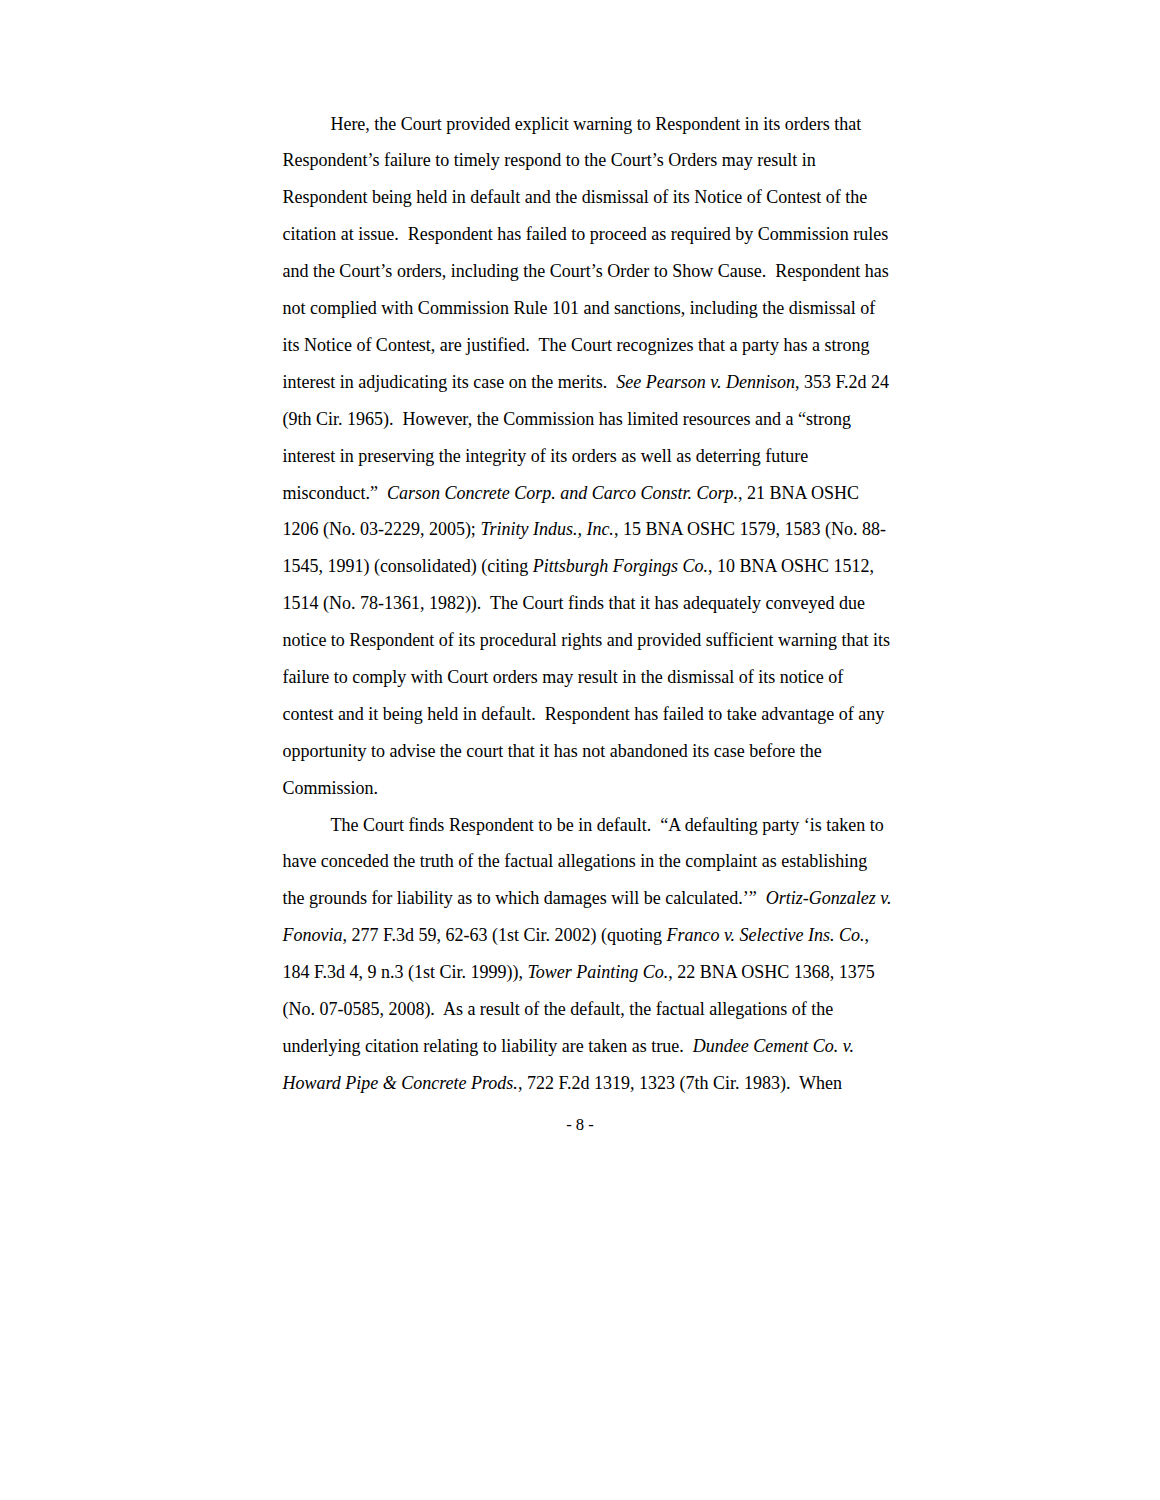Here, the Court provided explicit warning to Respondent in its orders that Respondent’s failure to timely respond to the Court’s Orders may result in Respondent being held in default and the dismissal of its Notice of Contest of the citation at issue. Respondent has failed to proceed as required by Commission rules and the Court’s orders, including the Court’s Order to Show Cause. Respondent has not complied with Commission Rule 101 and sanctions, including the dismissal of its Notice of Contest, are justified. The Court recognizes that a party has a strong interest in adjudicating its case on the merits. See Pearson v. Dennison, 353 F.2d 24 (9th Cir. 1965). However, the Commission has limited resources and a “strong interest in preserving the integrity of its orders as well as deterring future misconduct.” Carson Concrete Corp. and Carco Constr. Corp., 21 BNA OSHC 1206 (No. 03-2229, 2005); Trinity Indus., Inc., 15 BNA OSHC 1579, 1583 (No. 88-1545, 1991) (consolidated) (citing Pittsburgh Forgings Co., 10 BNA OSHC 1512, 1514 (No. 78-1361, 1982)). The Court finds that it has adequately conveyed due notice to Respondent of its procedural rights and provided sufficient warning that its failure to comply with Court orders may result in the dismissal of its notice of contest and it being held in default. Respondent has failed to take advantage of any opportunity to advise the court that it has not abandoned its case before the Commission.
The Court finds Respondent to be in default. “A defaulting party ‘is taken to have conceded the truth of the factual allegations in the complaint as establishing the grounds for liability as to which damages will be calculated.’” Ortiz-Gonzalez v. Fonovia, 277 F.3d 59, 62-63 (1st Cir. 2002) (quoting Franco v. Selective Ins. Co., 184 F.3d 4, 9 n.3 (1st Cir. 1999)), Tower Painting Co., 22 BNA OSHC 1368, 1375 (No. 07-0585, 2008). As a result of the default, the factual allegations of the underlying citation relating to liability are taken as true. Dundee Cement Co. v. Howard Pipe & Concrete Prods., 722 F.2d 1319, 1323 (7th Cir. 1983). When
- 8 -